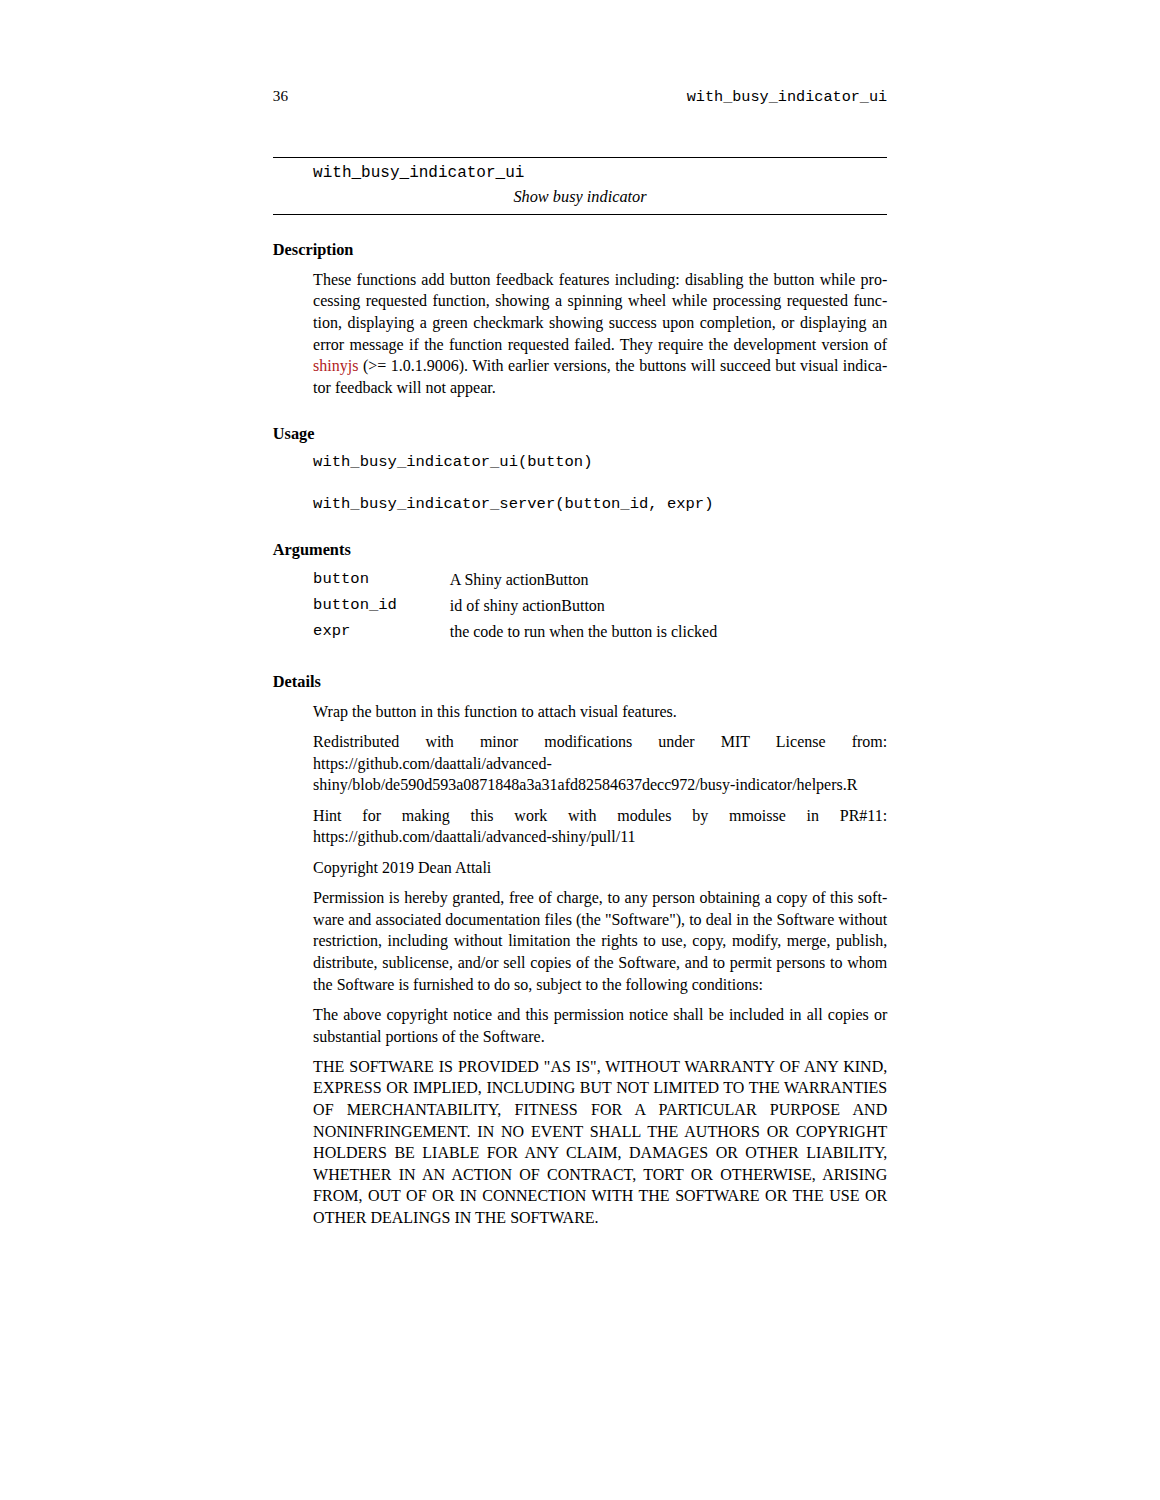36 with_busy_indicator_ui
with_busy_indicator_ui
Show busy indicator
Description
These functions add button feedback features including: disabling the button while processing requested function, showing a spinning wheel while processing requested function, displaying a green checkmark showing success upon completion, or displaying an error message if the function requested failed. They require the development version of shinyjs (>= 1.0.1.9006). With earlier versions, the buttons will succeed but visual indicator feedback will not appear.
Usage
with_busy_indicator_ui(button)

with_busy_indicator_server(button_id, expr)
Arguments
| button | A Shiny actionButton |
| button_id | id of shiny actionButton |
| expr | the code to run when the button is clicked |
Details
Wrap the button in this function to attach visual features.
Redistributed with minor modifications under MIT License from: https://github.com/daattali/advanced-shiny/blob/de590d593a0871848a3a31afd82584637decc972/busy-indicator/helpers.R
Hint for making this work with modules by mmoisse in PR#11: https://github.com/daattali/advanced-shiny/pull/11
Copyright 2019 Dean Attali
Permission is hereby granted, free of charge, to any person obtaining a copy of this software and associated documentation files (the "Software"), to deal in the Software without restriction, including without limitation the rights to use, copy, modify, merge, publish, distribute, sublicense, and/or sell copies of the Software, and to permit persons to whom the Software is furnished to do so, subject to the following conditions:
The above copyright notice and this permission notice shall be included in all copies or substantial portions of the Software.
THE SOFTWARE IS PROVIDED "AS IS", WITHOUT WARRANTY OF ANY KIND, EXPRESS OR IMPLIED, INCLUDING BUT NOT LIMITED TO THE WARRANTIES OF MERCHANTABILITY, FITNESS FOR A PARTICULAR PURPOSE AND NONINFRINGEMENT. IN NO EVENT SHALL THE AUTHORS OR COPYRIGHT HOLDERS BE LIABLE FOR ANY CLAIM, DAMAGES OR OTHER LIABILITY, WHETHER IN AN ACTION OF CONTRACT, TORT OR OTHERWISE, ARISING FROM, OUT OF OR IN CONNECTION WITH THE SOFTWARE OR THE USE OR OTHER DEALINGS IN THE SOFTWARE.